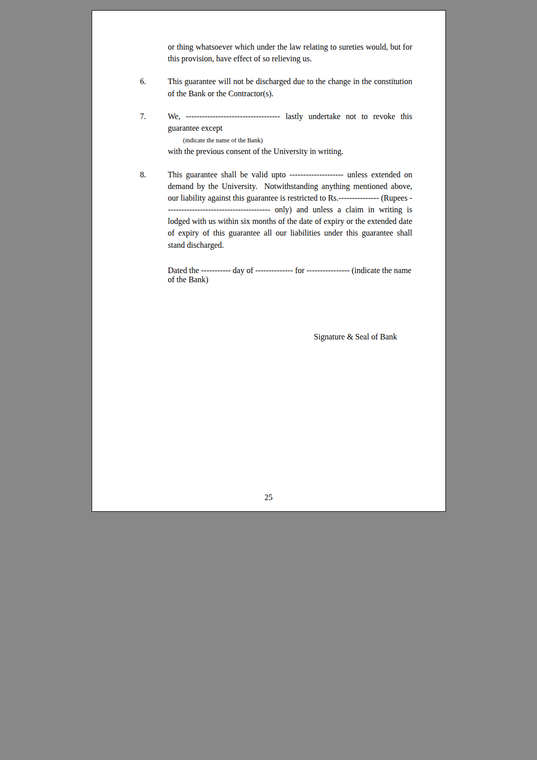or thing whatsoever which under the law relating to sureties would, but for this provision, have effect of so relieving us.
6.
This guarantee will not be discharged due to the change in the constitution of the Bank or the Contractor(s).
7.
We, ----------------------------------- lastly undertake not to revoke this guarantee except
(indicate the name of the Bank)
with the previous consent of the University in writing.
8.
This guarantee shall be valid upto -------------------- unless extended on demand by the University. Notwithstanding anything mentioned above, our liability against this guarantee is restricted to Rs.--------------- (Rupees --------------------------------------- only) and unless a claim in writing is lodged with us within six months of the date of expiry or the extended date of expiry of this guarantee all our liabilities under this guarantee shall stand discharged.
Dated the ----------- day of -------------- for ---------------- (indicate the name of the Bank)
Signature & Seal of Bank
25